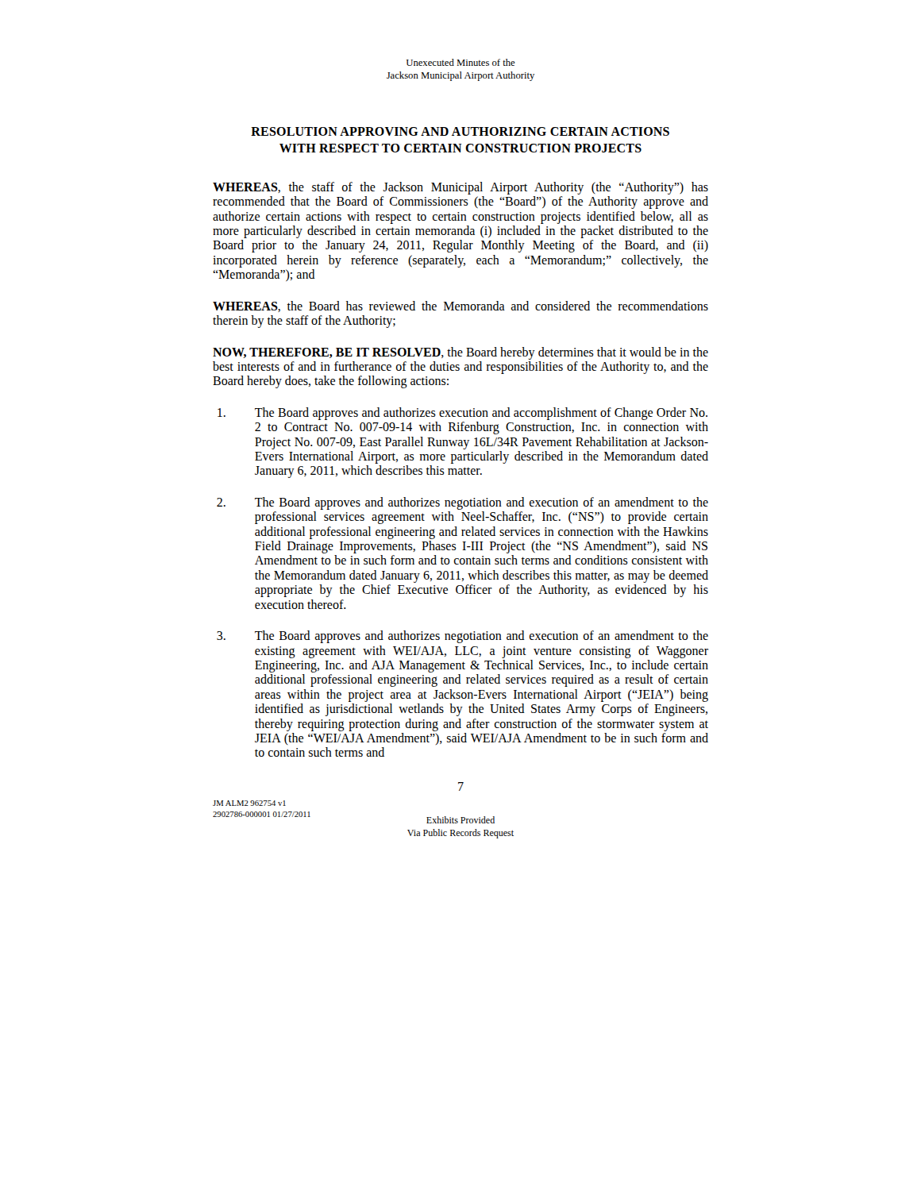Unexecuted Minutes of the
Jackson Municipal Airport Authority
Resolution Approving and Authorizing Certain Actions
with Respect to Certain Construction Projects
WHEREAS, the staff of the Jackson Municipal Airport Authority (the “Authority”) has recommended that the Board of Commissioners (the “Board”) of the Authority approve and authorize certain actions with respect to certain construction projects identified below, all as more particularly described in certain memoranda (i) included in the packet distributed to the Board prior to the January 24, 2011, Regular Monthly Meeting of the Board, and (ii) incorporated herein by reference (separately, each a “Memorandum;” collectively, the “Memoranda”); and
WHEREAS, the Board has reviewed the Memoranda and considered the recommendations therein by the staff of the Authority;
NOW, THEREFORE, BE IT RESOLVED, the Board hereby determines that it would be in the best interests of and in furtherance of the duties and responsibilities of the Authority to, and the Board hereby does, take the following actions:
1. The Board approves and authorizes execution and accomplishment of Change Order No. 2 to Contract No. 007-09-14 with Rifenburg Construction, Inc. in connection with Project No. 007-09, East Parallel Runway 16L/34R Pavement Rehabilitation at Jackson-Evers International Airport, as more particularly described in the Memorandum dated January 6, 2011, which describes this matter.
2. The Board approves and authorizes negotiation and execution of an amendment to the professional services agreement with Neel-Schaffer, Inc. (“NS”) to provide certain additional professional engineering and related services in connection with the Hawkins Field Drainage Improvements, Phases I-III Project (the “NS Amendment”), said NS Amendment to be in such form and to contain such terms and conditions consistent with the Memorandum dated January 6, 2011, which describes this matter, as may be deemed appropriate by the Chief Executive Officer of the Authority, as evidenced by his execution thereof.
3. The Board approves and authorizes negotiation and execution of an amendment to the existing agreement with WEI/AJA, LLC, a joint venture consisting of Waggoner Engineering, Inc. and AJA Management & Technical Services, Inc., to include certain additional professional engineering and related services required as a result of certain areas within the project area at Jackson-Evers International Airport (“JEIA”) being identified as jurisdictional wetlands by the United States Army Corps of Engineers, thereby requiring protection during and after construction of the stormwater system at JEIA (the “WEI/AJA Amendment”), said WEI/AJA Amendment to be in such form and to contain such terms and
7
JM ALM2 962754 v1
2902786-000001 01/27/2011
Exhibits Provided
Via Public Records Request